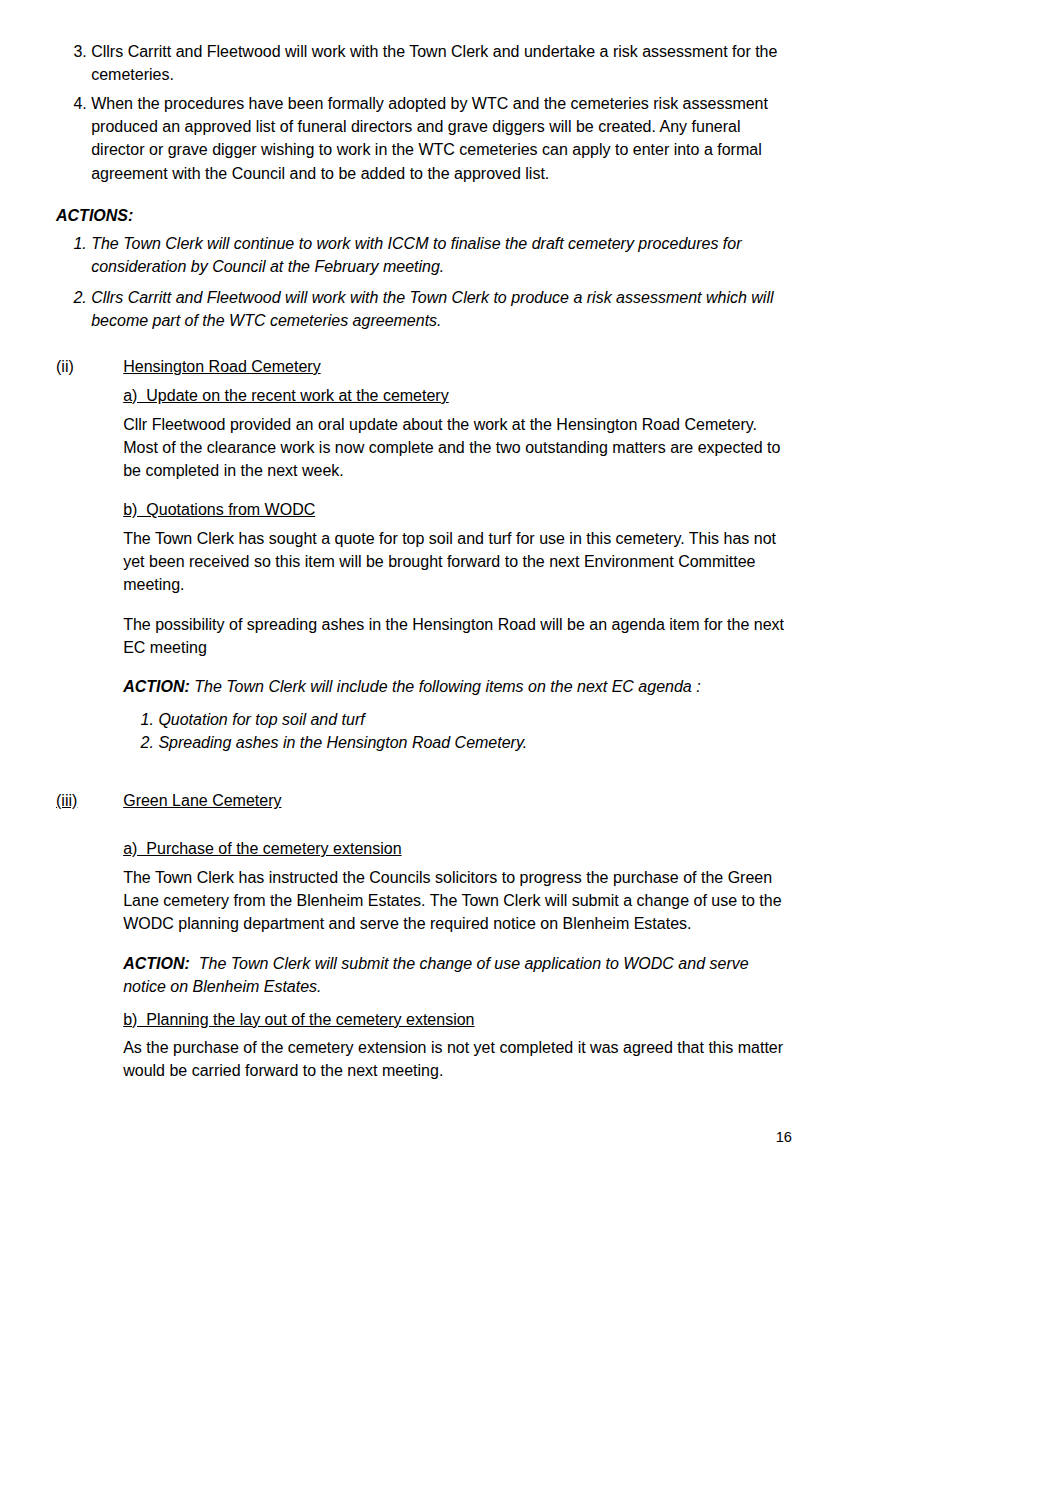Cllrs Carritt and Fleetwood will work with the Town Clerk and undertake a risk assessment for the cemeteries.
When the procedures have been formally adopted by WTC and the cemeteries risk assessment produced an approved list of funeral directors and grave diggers will be created. Any funeral director or grave digger wishing to work in the WTC cemeteries can apply to enter into a formal agreement with the Council and to be added to the approved list.
ACTIONS:
The Town Clerk will continue to work with ICCM to finalise the draft cemetery procedures for consideration by Council at the February meeting.
Cllrs Carritt and Fleetwood will work with the Town Clerk to produce a risk assessment which will become part of the WTC cemeteries agreements.
(ii)
Hensington Road Cemetery
a) Update on the recent work at the cemetery
Cllr Fleetwood provided an oral update about the work at the Hensington Road Cemetery. Most of the clearance work is now complete and the two outstanding matters are expected to be completed in the next week.
b) Quotations from WODC
The Town Clerk has sought a quote for top soil and turf for use in this cemetery. This has not yet been received so this item will be brought forward to the next Environment Committee meeting.
The possibility of spreading ashes in the Hensington Road will be an agenda item for the next EC meeting
ACTION: The Town Clerk will include the following items on the next EC agenda :
Quotation for top soil and turf
Spreading ashes in the Hensington Road Cemetery.
(iii)
Green Lane Cemetery
a) Purchase of the cemetery extension
The Town Clerk has instructed the Councils solicitors to progress the purchase of the Green Lane cemetery from the Blenheim Estates. The Town Clerk will submit a change of use to the WODC planning department and serve the required notice on Blenheim Estates.
ACTION: The Town Clerk will submit the change of use application to WODC and serve notice on Blenheim Estates.
b) Planning the lay out of the cemetery extension
As the purchase of the cemetery extension is not yet completed it was agreed that this matter would be carried forward to the next meeting.
16